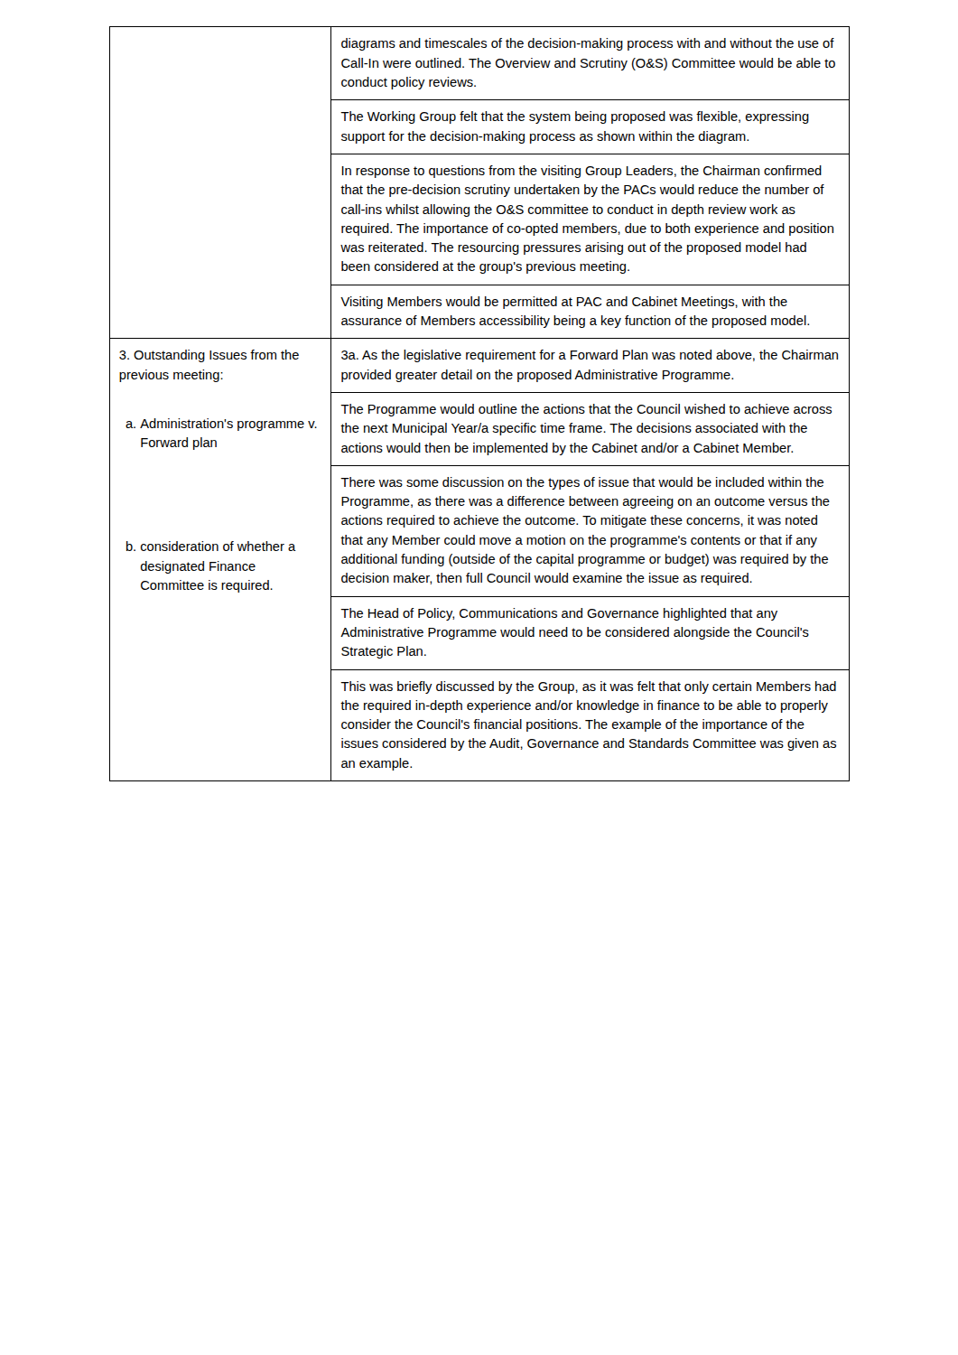| | diagrams and timescales of the decision-making process with and without the use of Call-In were outlined. The Overview and Scrutiny (O&S) Committee would be able to conduct policy reviews. The Working Group felt that the system being proposed was flexible, expressing support for the decision-making process as shown within the diagram. In response to questions from the visiting Group Leaders, the Chairman confirmed that the pre-decision scrutiny undertaken by the PACs would reduce the number of call-ins whilst allowing the O&S committee to conduct in depth review work as required. The importance of co-opted members, due to both experience and position was reiterated. The resourcing pressures arising out of the proposed model had been considered at the group's previous meeting. Visiting Members would be permitted at PAC and Cabinet Meetings, with the assurance of Members accessibility being a key function of the proposed model. |
| 3. Outstanding Issues from the previous meeting: Administration's programme v. Forward plan consideration of whether a designated Finance Committee is required. | 3a. As the legislative requirement for a Forward Plan was noted above, the Chairman provided greater detail on the proposed Administrative Programme. The Programme would outline the actions that the Council wished to achieve across the next Municipal Year/a specific time frame. The decisions associated with the actions would then be implemented by the Cabinet and/or a Cabinet Member. There was some discussion on the types of issue that would be included within the Programme, as there was a difference between agreeing on an outcome versus the actions required to achieve the outcome. To mitigate these concerns, it was noted that any Member could move a motion on the programme's contents or that if any additional funding (outside of the capital programme or budget) was required by the decision maker, then full Council would examine the issue as required. The Head of Policy, Communications and Governance highlighted that any Administrative Programme would need to be considered alongside the Council's Strategic Plan. This was briefly discussed by the Group, as it was felt that only certain Members had the required in-depth experience and/or knowledge in finance to be able to properly consider the Council's financial positions. The example of the importance of the issues considered by the Audit, Governance and Standards Committee was given as an example. |